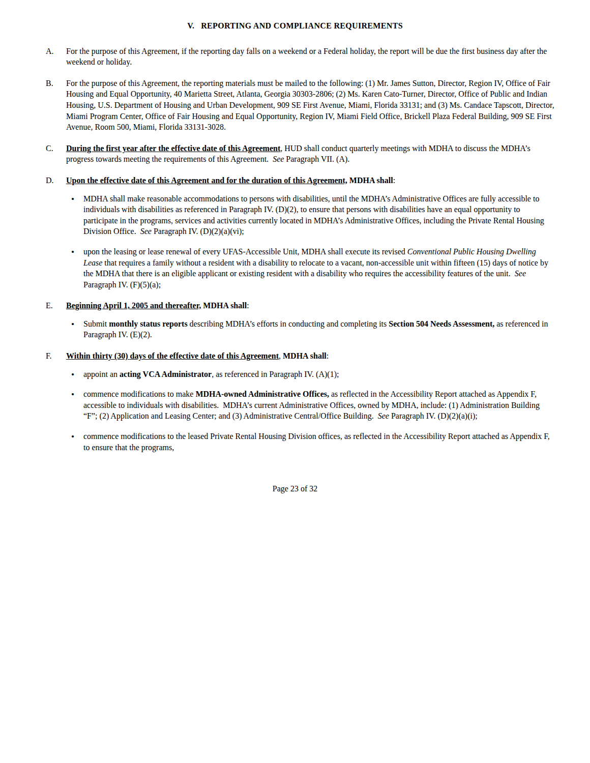V. REPORTING AND COMPLIANCE REQUIREMENTS
A.
For the purpose of this Agreement, if the reporting day falls on a weekend or a Federal holiday, the report will be due the first business day after the weekend or holiday.
B.
For the purpose of this Agreement, the reporting materials must be mailed to the following: (1) Mr. James Sutton, Director, Region IV, Office of Fair Housing and Equal Opportunity, 40 Marietta Street, Atlanta, Georgia 30303-2806; (2) Ms. Karen Cato-Turner, Director, Office of Public and Indian Housing, U.S. Department of Housing and Urban Development, 909 SE First Avenue, Miami, Florida 33131; and (3) Ms. Candace Tapscott, Director, Miami Program Center, Office of Fair Housing and Equal Opportunity, Region IV, Miami Field Office, Brickell Plaza Federal Building, 909 SE First Avenue, Room 500, Miami, Florida 33131-3028.
C.
During the first year after the effective date of this Agreement, HUD shall conduct quarterly meetings with MDHA to discuss the MDHA’s progress towards meeting the requirements of this Agreement. See Paragraph VII. (A).
D.
Upon the effective date of this Agreement and for the duration of this Agreement, MDHA shall:
MDHA shall make reasonable accommodations to persons with disabilities, until the MDHA’s Administrative Offices are fully accessible to individuals with disabilities as referenced in Paragraph IV. (D)(2), to ensure that persons with disabilities have an equal opportunity to participate in the programs, services and activities currently located in MDHA’s Administrative Offices, including the Private Rental Housing Division Office. See Paragraph IV. (D)(2)(a)(vi);
upon the leasing or lease renewal of every UFAS-Accessible Unit, MDHA shall execute its revised Conventional Public Housing Dwelling Lease that requires a family without a resident with a disability to relocate to a vacant, non-accessible unit within fifteen (15) days of notice by the MDHA that there is an eligible applicant or existing resident with a disability who requires the accessibility features of the unit. See Paragraph IV. (F)(5)(a);
E.
Beginning April 1, 2005 and thereafter, MDHA shall:
Submit monthly status reports describing MDHA’s efforts in conducting and completing its Section 504 Needs Assessment, as referenced in Paragraph IV. (E)(2).
F.
Within thirty (30) days of the effective date of this Agreement, MDHA shall:
appoint an acting VCA Administrator, as referenced in Paragraph IV. (A)(1);
commence modifications to make MDHA-owned Administrative Offices, as reflected in the Accessibility Report attached as Appendix F, accessible to individuals with disabilities. MDHA’s current Administrative Offices, owned by MDHA, include: (1) Administration Building “F”; (2) Application and Leasing Center; and (3) Administrative Central/Office Building. See Paragraph IV. (D)(2)(a)(i);
commence modifications to the leased Private Rental Housing Division offices, as reflected in the Accessibility Report attached as Appendix F, to ensure that the programs,
Page 23 of 32